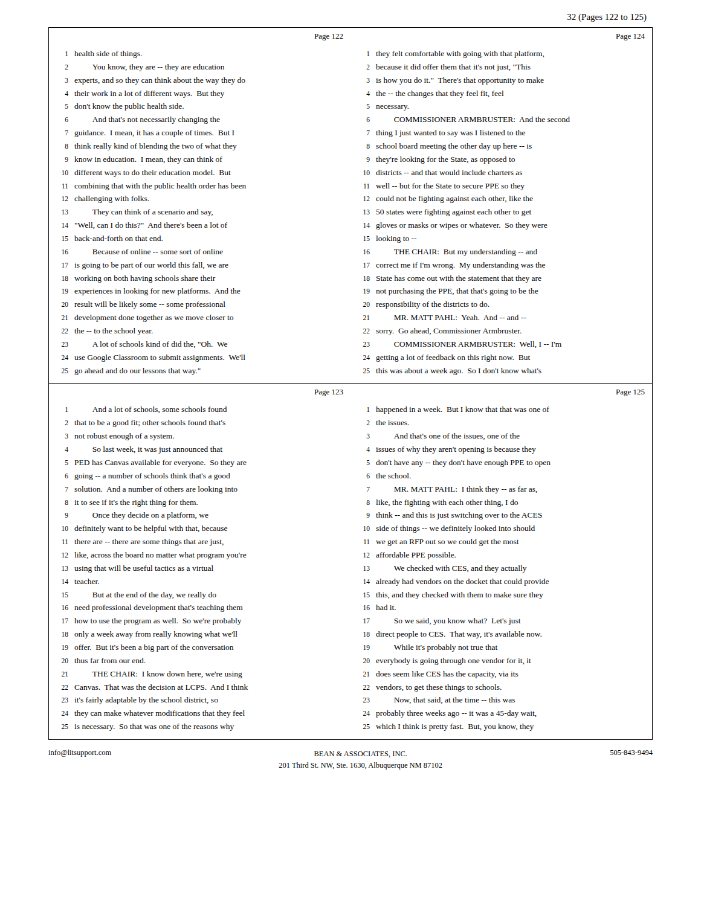32 (Pages 122 to 125)
| Page 122 1 health side of things. 2 You know, they are -- they are education 3 experts, and so they can think about the way they do 4 their work in a lot of different ways. But they 5 don't know the public health side. 6 And that's not necessarily changing the 7 guidance. I mean, it has a couple of times. But I 8 think really kind of blending the two of what they 9 know in education. I mean, they can think of 10 different ways to do their education model. But 11 combining that with the public health order has been 12 challenging with folks. 13 They can think of a scenario and say, 14 "Well, can I do this?" And there's been a lot of 15 back-and-forth on that end. 16 Because of online -- some sort of online 17 is going to be part of our world this fall, we are 18 working on both having schools share their 19 experiences in looking for new platforms. And the 20 result will be likely some -- some professional 21 development done together as we move closer to 22 the -- to the school year. 23 A lot of schools kind of did the, "Oh. We 24 use Google Classroom to submit assignments. We'll 25 go ahead and do our lessons that way." | | Page 124 1 they felt comfortable with going with that platform, 2 because it did offer them that it's not just, "This 3 is how you do it." There's that opportunity to make 4 the -- the changes that they feel fit, feel 5 necessary. 6 COMMISSIONER ARMBRUSTER: And the second 7 thing I just wanted to say was I listened to the 8 school board meeting the other day up here -- is 9 they're looking for the State, as opposed to 10 districts -- and that would include charters as 11 well -- but for the State to secure PPE so they 12 could not be fighting against each other, like the 13 50 states were fighting against each other to get 14 gloves or masks or wipes or whatever. So they were 15 looking to -- 16 THE CHAIR: But my understanding -- and 17 correct me if I'm wrong. My understanding was the 18 State has come out with the statement that they are 19 not purchasing the PPE, that that's going to be the 20 responsibility of the districts to do. 21 MR. MATT PAHL: Yeah. And -- and -- 22 sorry. Go ahead, Commissioner Armbruster. 23 COMMISSIONER ARMBRUSTER: Well, I -- I'm 24 getting a lot of feedback on this right now. But 25 this was about a week ago. So I don't know what's |
| Page 123 1 And a lot of schools, some schools found 2 that to be a good fit; other schools found that's 3 not robust enough of a system. 4 So last week, it was just announced that 5 PED has Canvas available for everyone. So they are 6 going -- a number of schools think that's a good 7 solution. And a number of others are looking into 8 it to see if it's the right thing for them. 9 Once they decide on a platform, we 10 definitely want to be helpful with that, because 11 there are -- there are some things that are just, 12 like, across the board no matter what program you're 13 using that will be useful tactics as a virtual 14 teacher. 15 But at the end of the day, we really do 16 need professional development that's teaching them 17 how to use the program as well. So we're probably 18 only a week away from really knowing what we'll 19 offer. But it's been a big part of the conversation 20 thus far from our end. 21 THE CHAIR: I know down here, we're using 22 Canvas. That was the decision at LCPS. And I think 23 it's fairly adaptable by the school district, so 24 they can make whatever modifications that they feel 25 is necessary. So that was one of the reasons why | | Page 125 1 happened in a week. But I know that that was one of 2 the issues. 3 And that's one of the issues, one of the 4 issues of why they aren't opening is because they 5 don't have any -- they don't have enough PPE to open 6 the school. 7 MR. MATT PAHL: I think they -- as far as, 8 like, the fighting with each other thing, I do 9 think -- and this is just switching over to the ACES 10 side of things -- we definitely looked into should 11 we get an RFP out so we could get the most 12 affordable PPE possible. 13 We checked with CES, and they actually 14 already had vendors on the docket that could provide 15 this, and they checked with them to make sure they 16 had it. 17 So we said, you know what? Let's just 18 direct people to CES. That way, it's available now. 19 While it's probably not true that 20 everybody is going through one vendor for it, it 21 does seem like CES has the capacity, via its 22 vendors, to get these things to schools. 23 Now, that said, at the time -- this was 24 probably three weeks ago -- it was a 45-day wait, 25 which I think is pretty fast. But, you know, they |
info@litsupport.com
BEAN & ASSOCIATES, INC.
201 Third St. NW, Ste. 1630, Albuquerque NM 87102
505-843-9494